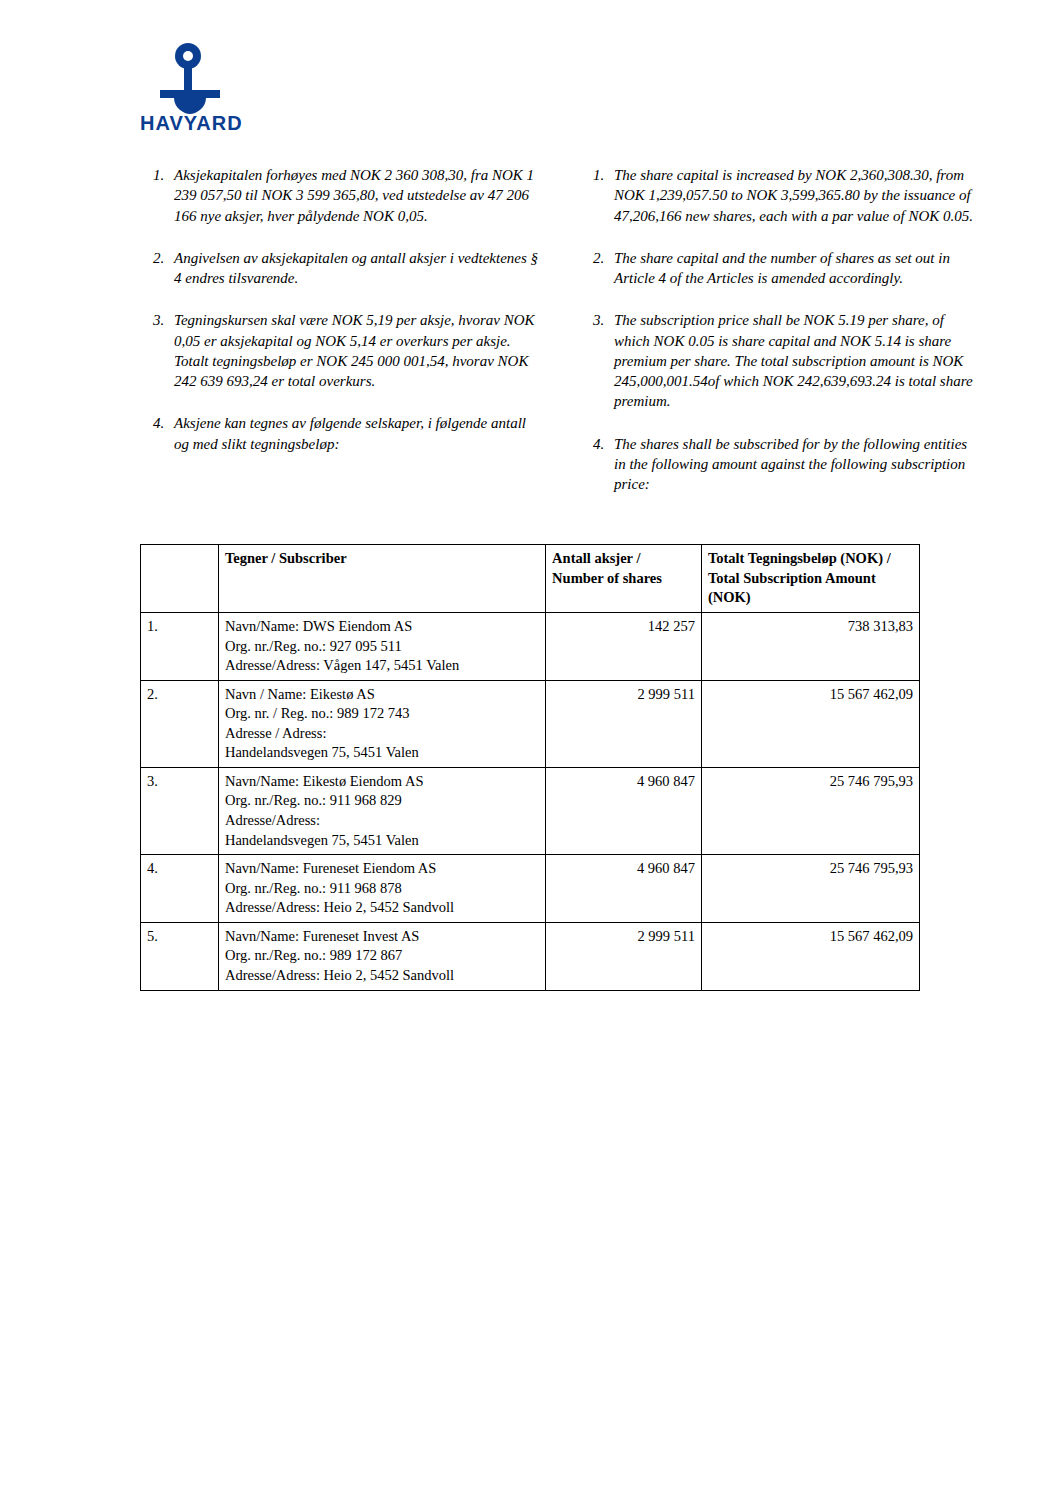HAVYARD
Aksjekapitalen forhøyes med NOK 2 360 308,30, fra NOK 1 239 057,50 til NOK 3 599 365,80, ved utstedelse av 47 206 166 nye aksjer, hver pålydende NOK 0,05.
Angivelsen av aksjekapitalen og antall aksjer i vedtektenes § 4 endres tilsvarende.
Tegningskursen skal være NOK 5,19 per aksje, hvorav NOK 0,05 er aksjekapital og NOK 5,14 er overkurs per aksje. Totalt tegningsbeløp er NOK 245 000 001,54, hvorav NOK 242 639 693,24 er total overkurs.
Aksjene kan tegnes av følgende selskaper, i følgende antall og med slikt tegningsbeløp:
The share capital is increased by NOK 2,360,308.30, from NOK 1,239,057.50 to NOK 3,599,365.80 by the issuance of 47,206,166 new shares, each with a par value of NOK 0.05.
The share capital and the number of shares as set out in Article 4 of the Articles is amended accordingly.
The subscription price shall be NOK 5.19 per share, of which NOK 0.05 is share capital and NOK 5.14 is share premium per share. The total subscription amount is NOK 245,000,001.54of which NOK 242,639,693.24 is total share premium.
The shares shall be subscribed for by the following entities in the following amount against the following subscription price:
| | Tegner / Subscriber | Antall aksjer / Number of shares | Totalt Tegningsbeløp (NOK) / Total Subscription Amount (NOK) |
| --- | --- | --- | --- |
| 1. | Navn/Name: DWS Eiendom AS Org. nr./Reg. no.: 927 095 511 Adresse/Adress: Vågen 147, 5451 Valen | 142 257 | 738 313,83 |
| 2. | Navn / Name: Eikestø AS Org. nr. / Reg. no.: 989 172 743 Adresse / Adress: Handelandsvegen 75, 5451 Valen | 2 999 511 | 15 567 462,09 |
| 3. | Navn/Name: Eikestø Eiendom AS Org. nr./Reg. no.: 911 968 829 Adresse/Adress: Handelandsvegen 75, 5451 Valen | 4 960 847 | 25 746 795,93 |
| 4. | Navn/Name: Fureneset Eiendom AS Org. nr./Reg. no.: 911 968 878 Adresse/Adress: Heio 2, 5452 Sandvoll | 4 960 847 | 25 746 795,93 |
| 5. | Navn/Name: Fureneset Invest AS Org. nr./Reg. no.: 989 172 867 Adresse/Adress: Heio 2, 5452 Sandvoll | 2 999 511 | 15 567 462,09 |